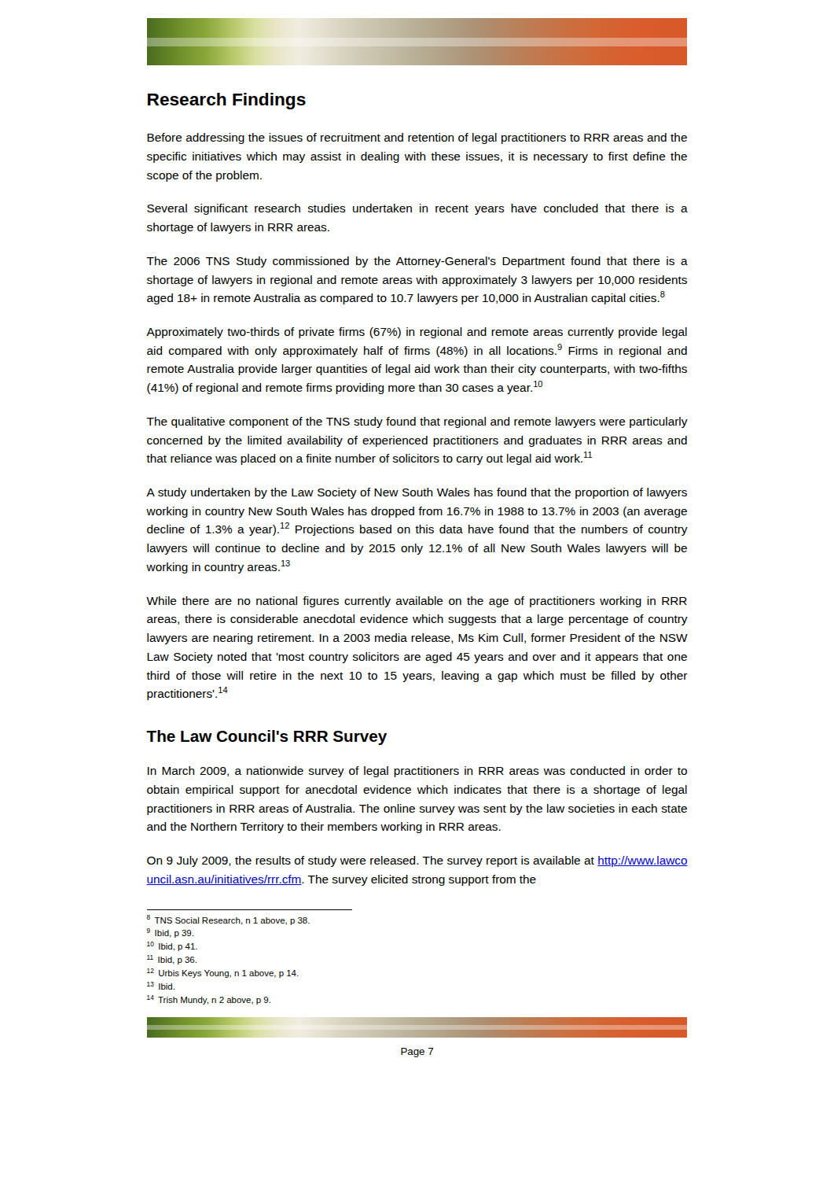Research Findings
Before addressing the issues of recruitment and retention of legal practitioners to RRR areas and the specific initiatives which may assist in dealing with these issues, it is necessary to first define the scope of the problem.
Several significant research studies undertaken in recent years have concluded that there is a shortage of lawyers in RRR areas.
The 2006 TNS Study commissioned by the Attorney-General's Department found that there is a shortage of lawyers in regional and remote areas with approximately 3 lawyers per 10,000 residents aged 18+ in remote Australia as compared to 10.7 lawyers per 10,000 in Australian capital cities.8
Approximately two-thirds of private firms (67%) in regional and remote areas currently provide legal aid compared with only approximately half of firms (48%) in all locations.9 Firms in regional and remote Australia provide larger quantities of legal aid work than their city counterparts, with two-fifths (41%) of regional and remote firms providing more than 30 cases a year.10
The qualitative component of the TNS study found that regional and remote lawyers were particularly concerned by the limited availability of experienced practitioners and graduates in RRR areas and that reliance was placed on a finite number of solicitors to carry out legal aid work.11
A study undertaken by the Law Society of New South Wales has found that the proportion of lawyers working in country New South Wales has dropped from 16.7% in 1988 to 13.7% in 2003 (an average decline of 1.3% a year).12 Projections based on this data have found that the numbers of country lawyers will continue to decline and by 2015 only 12.1% of all New South Wales lawyers will be working in country areas.13
While there are no national figures currently available on the age of practitioners working in RRR areas, there is considerable anecdotal evidence which suggests that a large percentage of country lawyers are nearing retirement. In a 2003 media release, Ms Kim Cull, former President of the NSW Law Society noted that 'most country solicitors are aged 45 years and over and it appears that one third of those will retire in the next 10 to 15 years, leaving a gap which must be filled by other practitioners'.14
The Law Council's RRR Survey
In March 2009, a nationwide survey of legal practitioners in RRR areas was conducted in order to obtain empirical support for anecdotal evidence which indicates that there is a shortage of legal practitioners in RRR areas of Australia. The online survey was sent by the law societies in each state and the Northern Territory to their members working in RRR areas.
On 9 July 2009, the results of study were released. The survey report is available at http://www.lawcouncil.asn.au/initiatives/rrr.cfm. The survey elicited strong support from the
8 TNS Social Research, n 1 above, p 38.
9 Ibid, p 39.
10 Ibid, p 41.
11 Ibid, p 36.
12 Urbis Keys Young, n 1 above, p 14.
13 Ibid.
14 Trish Mundy, n 2 above, p 9.
Page 7